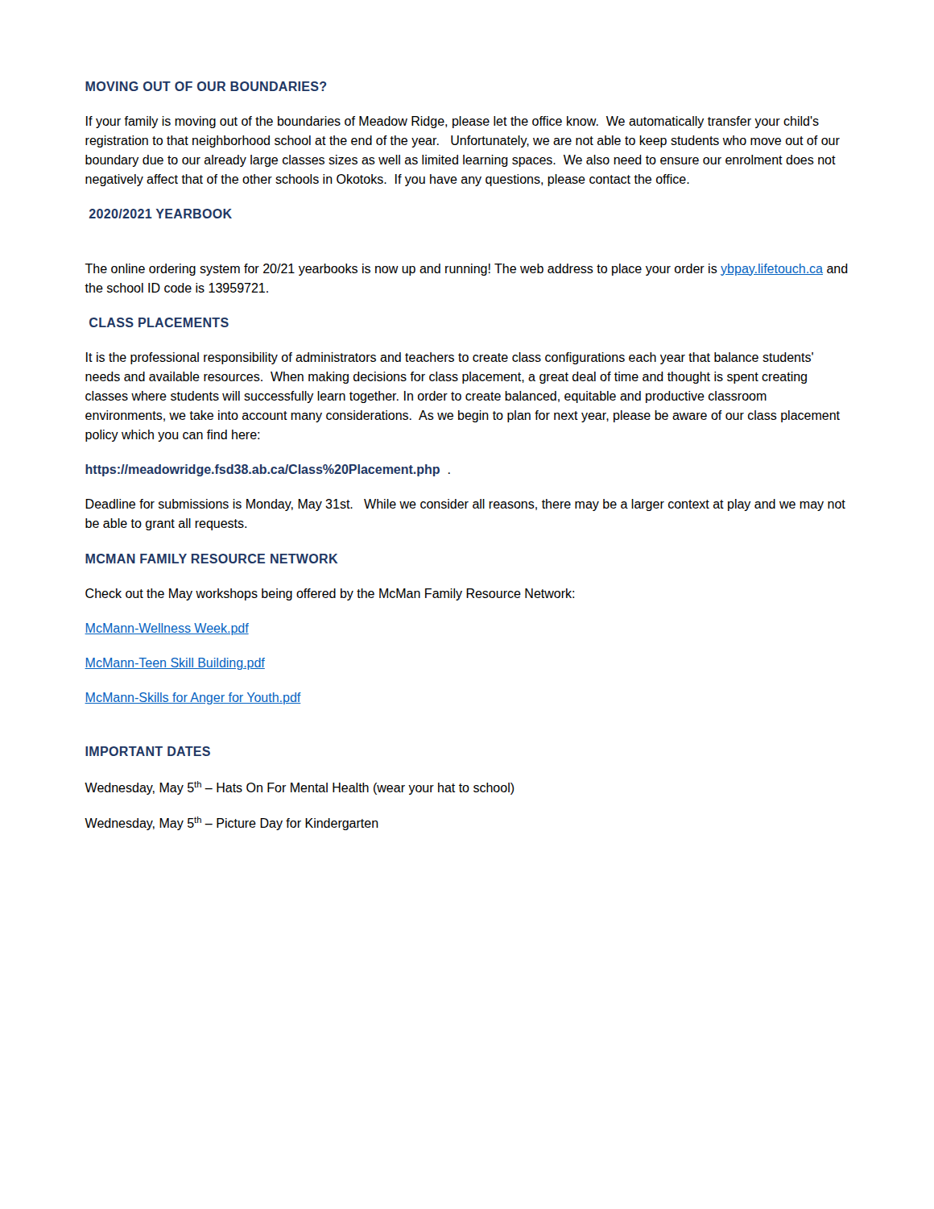MOVING OUT OF OUR BOUNDARIES?
If your family is moving out of the boundaries of Meadow Ridge, please let the office know. We automatically transfer your child's registration to that neighborhood school at the end of the year. Unfortunately, we are not able to keep students who move out of our boundary due to our already large classes sizes as well as limited learning spaces. We also need to ensure our enrolment does not negatively affect that of the other schools in Okotoks. If you have any questions, please contact the office.
2020/2021 YEARBOOK
The online ordering system for 20/21 yearbooks is now up and running! The web address to place your order is ybpay.lifetouch.ca and the school ID code is 13959721.
CLASS PLACEMENTS
It is the professional responsibility of administrators and teachers to create class configurations each year that balance students' needs and available resources. When making decisions for class placement, a great deal of time and thought is spent creating classes where students will successfully learn together. In order to create balanced, equitable and productive classroom environments, we take into account many considerations. As we begin to plan for next year, please be aware of our class placement policy which you can find here:
https://meadowridge.fsd38.ab.ca/Class%20Placement.php .
Deadline for submissions is Monday, May 31st. While we consider all reasons, there may be a larger context at play and we may not be able to grant all requests.
MCMAN FAMILY RESOURCE NETWORK
Check out the May workshops being offered by the McMan Family Resource Network:
McMann-Wellness Week.pdf McMann-Teen Skill Building.pdf McMann-Skills for Anger for Youth.pdf
IMPORTANT DATES
Wednesday, May 5th – Hats On For Mental Health (wear your hat to school)
Wednesday, May 5th – Picture Day for Kindergarten